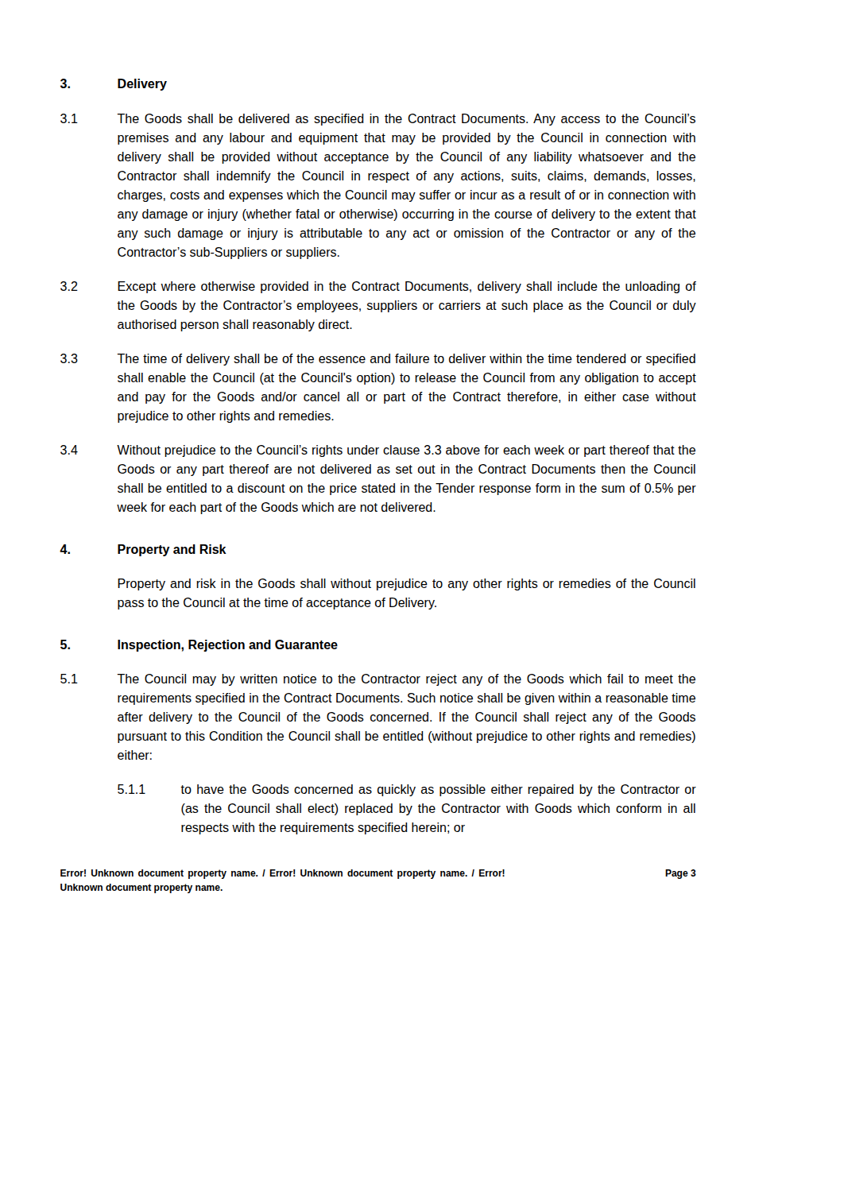3.
Delivery
3.1
The Goods shall be delivered as specified in the Contract Documents. Any access to the Council’s premises and any labour and equipment that may be provided by the Council in connection with delivery shall be provided without acceptance by the Council of any liability whatsoever and the Contractor shall indemnify the Council in respect of any actions, suits, claims, demands, losses, charges, costs and expenses which the Council may suffer or incur as a result of or in connection with any damage or injury (whether fatal or otherwise) occurring in the course of delivery to the extent that any such damage or injury is attributable to any act or omission of the Contractor or any of the Contractor’s sub-Suppliers or suppliers.
3.2
Except where otherwise provided in the Contract Documents, delivery shall include the unloading of the Goods by the Contractor’s employees, suppliers or carriers at such place as the Council or duly authorised person shall reasonably direct.
3.3
The time of delivery shall be of the essence and failure to deliver within the time tendered or specified shall enable the Council (at the Council's option) to release the Council from any obligation to accept and pay for the Goods and/or cancel all or part of the Contract therefore, in either case without prejudice to other rights and remedies.
3.4
Without prejudice to the Council’s rights under clause 3.3 above for each week or part thereof that the Goods or any part thereof are not delivered as set out in the Contract Documents then the Council shall be entitled to a discount on the price stated in the Tender response form in the sum of 0.5% per week for each part of the Goods which are not delivered.
4.
Property and Risk
Property and risk in the Goods shall without prejudice to any other rights or remedies of the Council pass to the Council at the time of acceptance of Delivery.
5.
Inspection, Rejection and Guarantee
5.1
The Council may by written notice to the Contractor reject any of the Goods which fail to meet the requirements specified in the Contract Documents. Such notice shall be given within a reasonable time after delivery to the Council of the Goods concerned. If the Council shall reject any of the Goods pursuant to this Condition the Council shall be entitled (without prejudice to other rights and remedies) either:
5.1.1
to have the Goods concerned as quickly as possible either repaired by the Contractor or (as the Council shall elect) replaced by the Contractor with Goods which conform in all respects with the requirements specified herein; or
Error! Unknown document property name. / Error! Unknown document property name. / Error! Unknown document property name.
Page 3